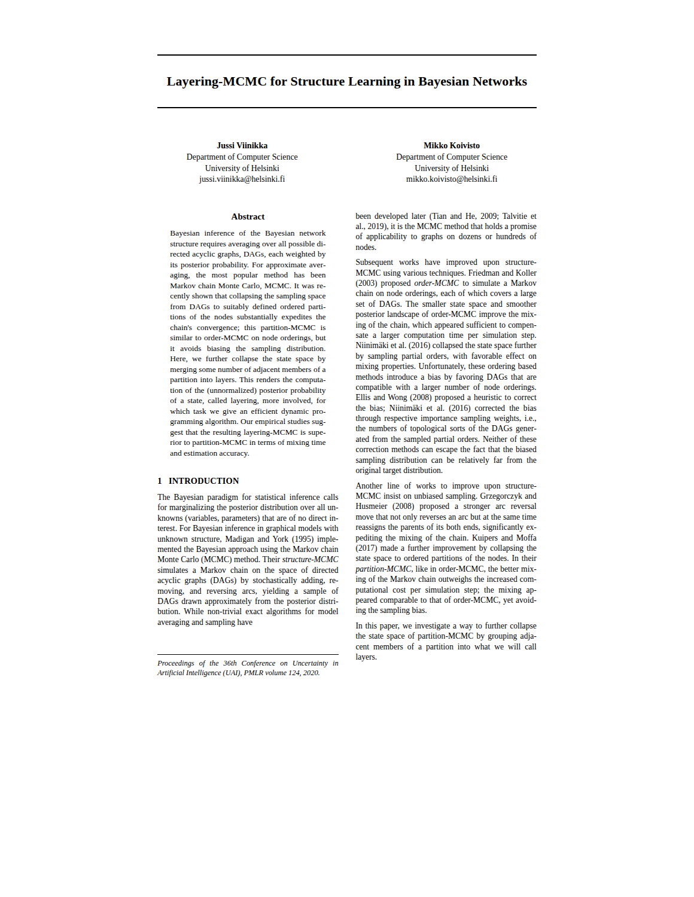Layering-MCMC for Structure Learning in Bayesian Networks
Jussi Viinikka
Department of Computer Science
University of Helsinki
jussi.viinikka@helsinki.fi
Mikko Koivisto
Department of Computer Science
University of Helsinki
mikko.koivisto@helsinki.fi
Abstract
Bayesian inference of the Bayesian network structure requires averaging over all possible directed acyclic graphs, DAGs, each weighted by its posterior probability. For approximate averaging, the most popular method has been Markov chain Monte Carlo, MCMC. It was recently shown that collapsing the sampling space from DAGs to suitably defined ordered partitions of the nodes substantially expedites the chain's convergence; this partition-MCMC is similar to order-MCMC on node orderings, but it avoids biasing the sampling distribution. Here, we further collapse the state space by merging some number of adjacent members of a partition into layers. This renders the computation of the (unnormalized) posterior probability of a state, called layering, more involved, for which task we give an efficient dynamic programming algorithm. Our empirical studies suggest that the resulting layering-MCMC is superior to partition-MCMC in terms of mixing time and estimation accuracy.
1 INTRODUCTION
The Bayesian paradigm for statistical inference calls for marginalizing the posterior distribution over all unknowns (variables, parameters) that are of no direct interest. For Bayesian inference in graphical models with unknown structure, Madigan and York (1995) implemented the Bayesian approach using the Markov chain Monte Carlo (MCMC) method. Their structure-MCMC simulates a Markov chain on the space of directed acyclic graphs (DAGs) by stochastically adding, removing, and reversing arcs, yielding a sample of DAGs drawn approximately from the posterior distribution. While non-trivial exact algorithms for model averaging and sampling have
Proceedings of the 36th Conference on Uncertainty in Artificial Intelligence (UAI), PMLR volume 124, 2020.
been developed later (Tian and He, 2009; Talvitie et al., 2019), it is the MCMC method that holds a promise of applicability to graphs on dozens or hundreds of nodes.
Subsequent works have improved upon structure-MCMC using various techniques. Friedman and Koller (2003) proposed order-MCMC to simulate a Markov chain on node orderings, each of which covers a large set of DAGs. The smaller state space and smoother posterior landscape of order-MCMC improve the mixing of the chain, which appeared sufficient to compensate a larger computation time per simulation step. Niinimäki et al. (2016) collapsed the state space further by sampling partial orders, with favorable effect on mixing properties. Unfortunately, these ordering based methods introduce a bias by favoring DAGs that are compatible with a larger number of node orderings. Ellis and Wong (2008) proposed a heuristic to correct the bias; Niinimäki et al. (2016) corrected the bias through respective importance sampling weights, i.e., the numbers of topological sorts of the DAGs generated from the sampled partial orders. Neither of these correction methods can escape the fact that the biased sampling distribution can be relatively far from the original target distribution.
Another line of works to improve upon structure-MCMC insist on unbiased sampling. Grzegorczyk and Husmeier (2008) proposed a stronger arc reversal move that not only reverses an arc but at the same time reassigns the parents of its both ends, significantly expediting the mixing of the chain. Kuipers and Moffa (2017) made a further improvement by collapsing the state space to ordered partitions of the nodes. In their partition-MCMC, like in order-MCMC, the better mixing of the Markov chain outweighs the increased computational cost per simulation step; the mixing appeared comparable to that of order-MCMC, yet avoiding the sampling bias.
In this paper, we investigate a way to further collapse the state space of partition-MCMC by grouping adjacent members of a partition into what we will call layers.